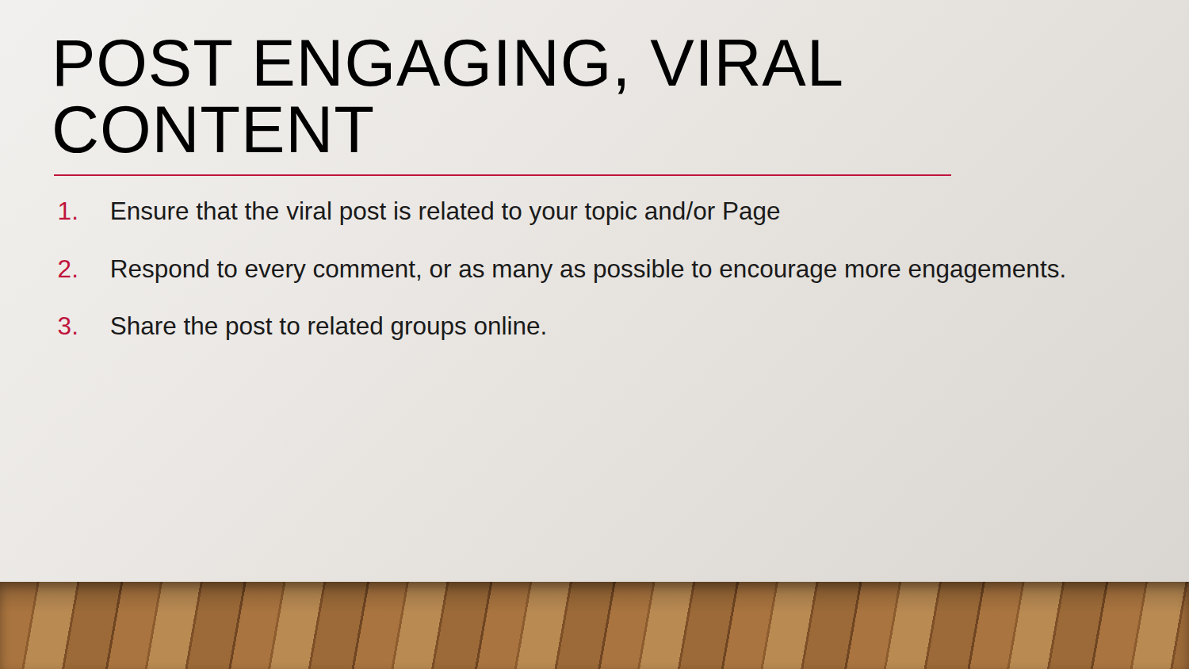Post Engaging, Viral Content
Ensure that the viral post is related to your topic and/or Page
Respond to every comment, or as many as possible to encourage more engagements.
Share the post to related groups online.